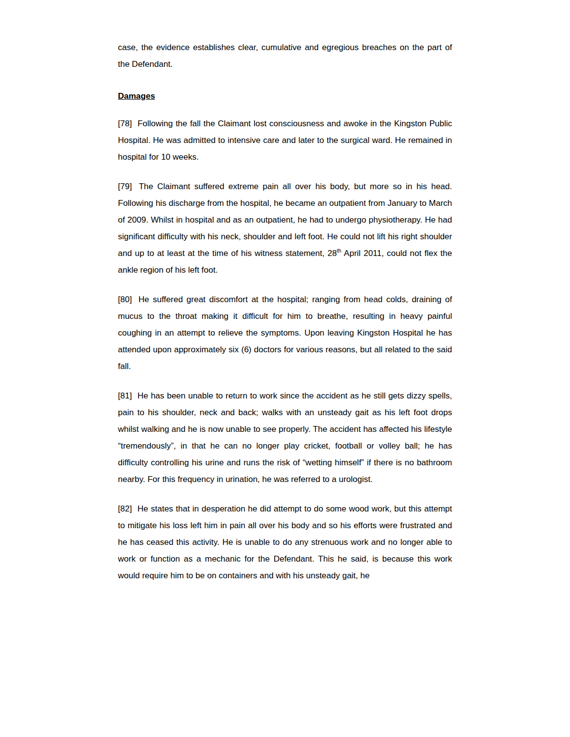case, the evidence establishes clear, cumulative and egregious breaches on the part of the Defendant.
Damages
[78] Following the fall the Claimant lost consciousness and awoke in the Kingston Public Hospital. He was admitted to intensive care and later to the surgical ward. He remained in hospital for 10 weeks.
[79] The Claimant suffered extreme pain all over his body, but more so in his head. Following his discharge from the hospital, he became an outpatient from January to March of 2009. Whilst in hospital and as an outpatient, he had to undergo physiotherapy. He had significant difficulty with his neck, shoulder and left foot. He could not lift his right shoulder and up to at least at the time of his witness statement, 28th April 2011, could not flex the ankle region of his left foot.
[80] He suffered great discomfort at the hospital; ranging from head colds, draining of mucus to the throat making it difficult for him to breathe, resulting in heavy painful coughing in an attempt to relieve the symptoms. Upon leaving Kingston Hospital he has attended upon approximately six (6) doctors for various reasons, but all related to the said fall.
[81] He has been unable to return to work since the accident as he still gets dizzy spells, pain to his shoulder, neck and back; walks with an unsteady gait as his left foot drops whilst walking and he is now unable to see properly. The accident has affected his lifestyle “tremendously”, in that he can no longer play cricket, football or volley ball; he has difficulty controlling his urine and runs the risk of “wetting himself” if there is no bathroom nearby. For this frequency in urination, he was referred to a urologist.
[82] He states that in desperation he did attempt to do some wood work, but this attempt to mitigate his loss left him in pain all over his body and so his efforts were frustrated and he has ceased this activity. He is unable to do any strenuous work and no longer able to work or function as a mechanic for the Defendant. This he said, is because this work would require him to be on containers and with his unsteady gait, he